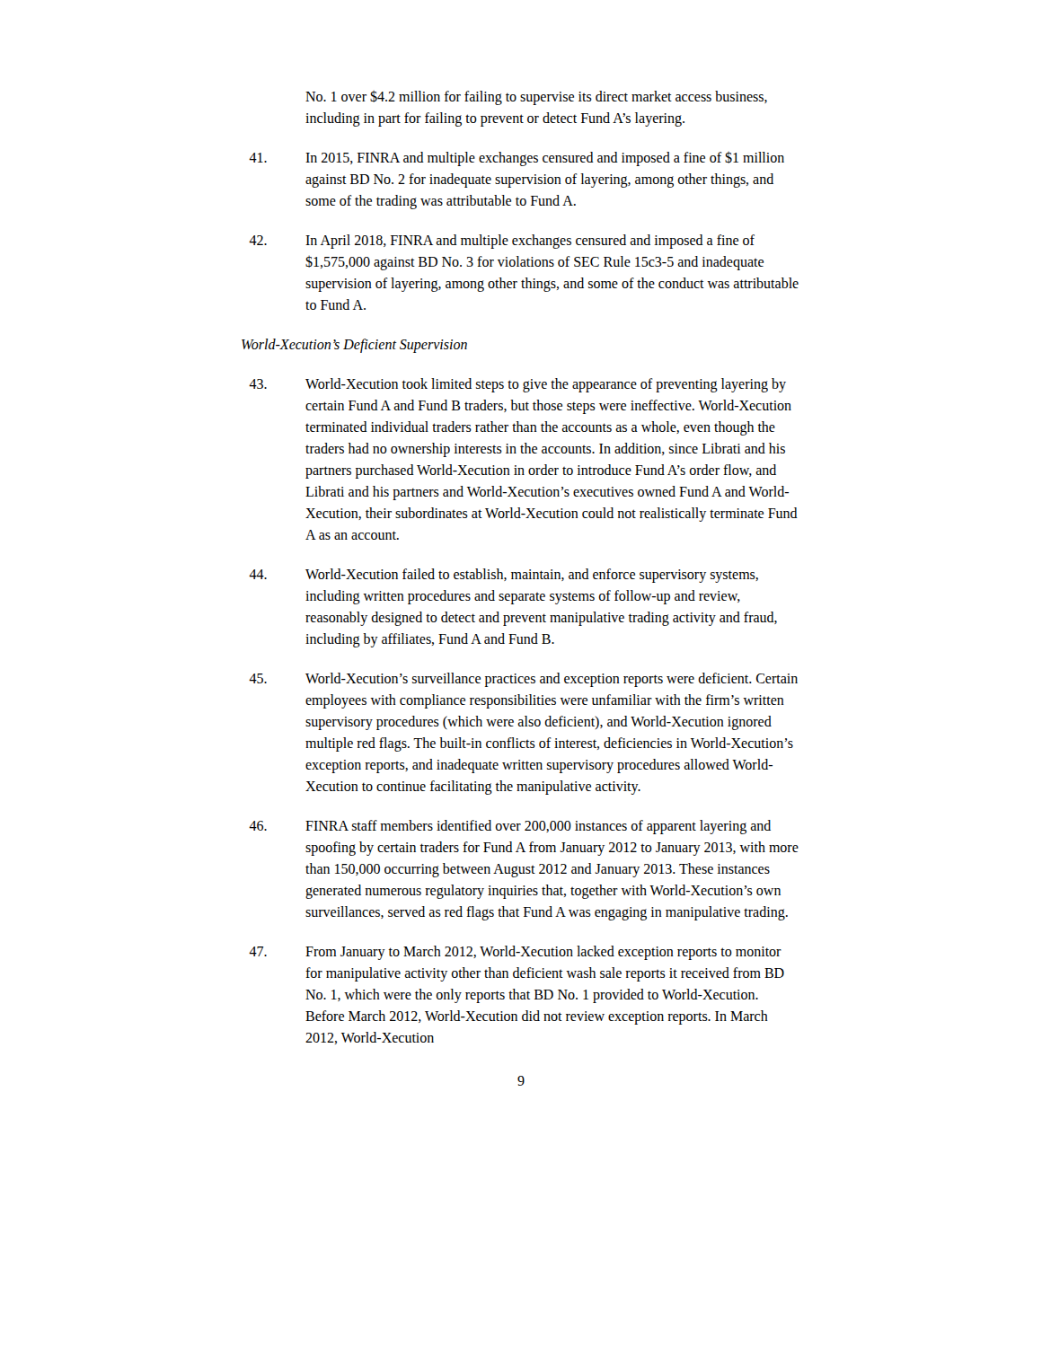No. 1 over $4.2 million for failing to supervise its direct market access business, including in part for failing to prevent or detect Fund A’s layering.
41.
In 2015, FINRA and multiple exchanges censured and imposed a fine of $1 million against BD No. 2 for inadequate supervision of layering, among other things, and some of the trading was attributable to Fund A.
42.
In April 2018, FINRA and multiple exchanges censured and imposed a fine of $1,575,000 against BD No. 3 for violations of SEC Rule 15c3-5 and inadequate supervision of layering, among other things, and some of the conduct was attributable to Fund A.
World-Xecution’s Deficient Supervision
43.
World-Xecution took limited steps to give the appearance of preventing layering by certain Fund A and Fund B traders, but those steps were ineffective. World-Xecution terminated individual traders rather than the accounts as a whole, even though the traders had no ownership interests in the accounts. In addition, since Librati and his partners purchased World-Xecution in order to introduce Fund A’s order flow, and Librati and his partners and World-Xecution’s executives owned Fund A and World-Xecution, their subordinates at World-Xecution could not realistically terminate Fund A as an account.
44.
World-Xecution failed to establish, maintain, and enforce supervisory systems, including written procedures and separate systems of follow-up and review, reasonably designed to detect and prevent manipulative trading activity and fraud, including by affiliates, Fund A and Fund B.
45.
World-Xecution’s surveillance practices and exception reports were deficient. Certain employees with compliance responsibilities were unfamiliar with the firm’s written supervisory procedures (which were also deficient), and World-Xecution ignored multiple red flags. The built-in conflicts of interest, deficiencies in World-Xecution’s exception reports, and inadequate written supervisory procedures allowed World-Xecution to continue facilitating the manipulative activity.
46.
FINRA staff members identified over 200,000 instances of apparent layering and spoofing by certain traders for Fund A from January 2012 to January 2013, with more than 150,000 occurring between August 2012 and January 2013. These instances generated numerous regulatory inquiries that, together with World-Xecution’s own surveillances, served as red flags that Fund A was engaging in manipulative trading.
47.
From January to March 2012, World-Xecution lacked exception reports to monitor for manipulative activity other than deficient wash sale reports it received from BD No. 1, which were the only reports that BD No. 1 provided to World-Xecution. Before March 2012, World-Xecution did not review exception reports. In March 2012, World-Xecution
9